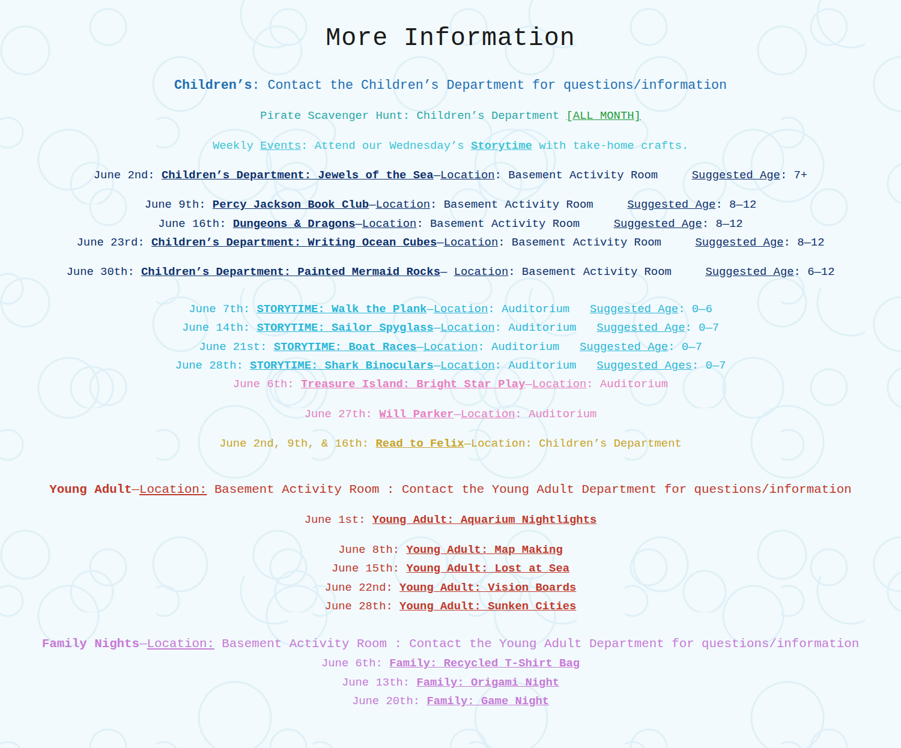More Information
Children’s: Contact the Children’s Department for questions/information
Pirate Scavenger Hunt: Children’s Department [ALL MONTH]
Weekly Events: Attend our Wednesday’s Storytime with take-home crafts.
June 2nd: Children’s Department: Jewels of the Sea—Location: Basement Activity Room Suggested Age: 7+
June 9th: Percy Jackson Book Club—Location: Basement Activity Room Suggested Age: 8—12
June 16th: Dungeons & Dragons—Location: Basement Activity Room Suggested Age: 8—12
June 23rd: Children’s Department: Writing Ocean Cubes—Location: Basement Activity Room Suggested Age: 8—12
June 30th: Children’s Department: Painted Mermaid Rocks— Location: Basement Activity Room Suggested Age: 6—12
June 7th: STORYTIME: Walk the Plank—Location: Auditorium Suggested Age: 0—6
June 14th: STORYTIME: Sailor Spyglass—Location: Auditorium Suggested Age: 0—7
June 21st: STORYTIME: Boat Races—Location: Auditorium Suggested Age: 0—7
June 28th: STORYTIME: Shark Binoculars—Location: Auditorium Suggested Ages: 0—7
June 6th: Treasure Island: Bright Star Play—Location: Auditorium
June 27th: Will Parker—Location: Auditorium
June 2nd, 9th, & 16th: Read to Felix—Location: Children’s Department
Young Adult—Location: Basement Activity Room : Contact the Young Adult Department for questions/information
June 1st: Young Adult: Aquarium Nightlights
June 8th: Young Adult: Map Making
June 15th: Young Adult: Lost at Sea
June 22nd: Young Adult: Vision Boards
June 28th: Young Adult: Sunken Cities
Family Nights—Location: Basement Activity Room : Contact the Young Adult Department for questions/information
June 6th: Family: Recycled T-Shirt Bag
June 13th: Family: Origami Night
June 20th: Family: Game Night